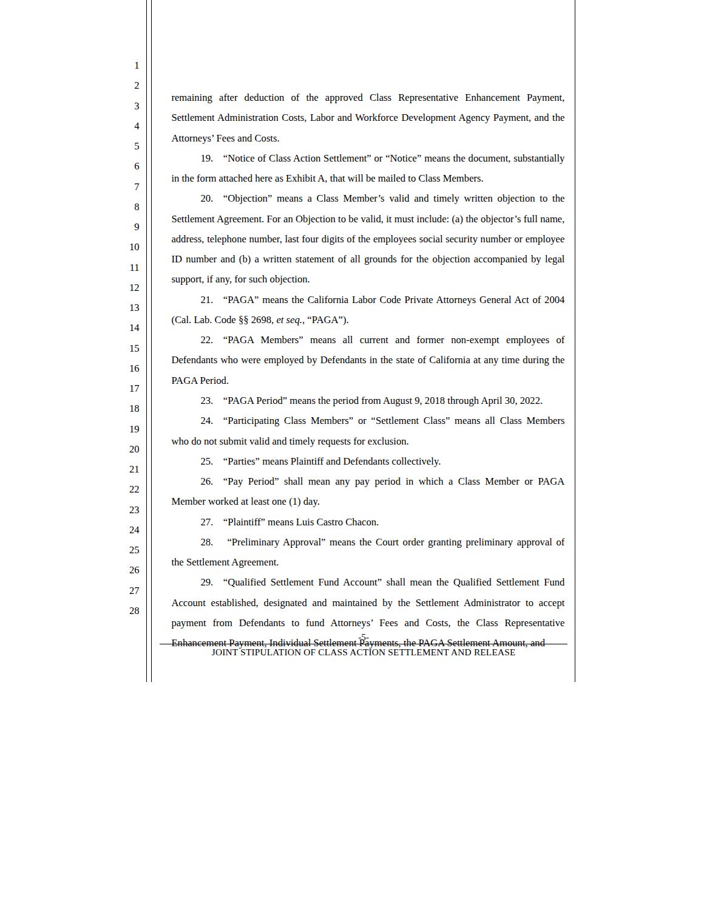1
2
3
4
5
6
7
8
9
10
11
12
13
14
15
16
17
18
19
20
21
22
23
24
25
26
27
28
remaining after deduction of the approved Class Representative Enhancement Payment, Settlement Administration Costs, Labor and Workforce Development Agency Payment, and the Attorneys’ Fees and Costs.
19. “Notice of Class Action Settlement” or “Notice” means the document, substantially in the form attached here as Exhibit A, that will be mailed to Class Members.
20. “Objection” means a Class Member’s valid and timely written objection to the Settlement Agreement. For an Objection to be valid, it must include: (a) the objector’s full name, address, telephone number, last four digits of the employees social security number or employee ID number and (b) a written statement of all grounds for the objection accompanied by legal support, if any, for such objection.
21. “PAGA” means the California Labor Code Private Attorneys General Act of 2004 (Cal. Lab. Code §§ 2698, et seq., “PAGA”).
22. “PAGA Members” means all current and former non-exempt employees of Defendants who were employed by Defendants in the state of California at any time during the PAGA Period.
23. “PAGA Period” means the period from August 9, 2018 through April 30, 2022.
24. “Participating Class Members” or “Settlement Class” means all Class Members who do not submit valid and timely requests for exclusion.
25. “Parties” means Plaintiff and Defendants collectively.
26. “Pay Period” shall mean any pay period in which a Class Member or PAGA Member worked at least one (1) day.
27. “Plaintiff” means Luis Castro Chacon.
28.  “Preliminary Approval” means the Court order granting preliminary approval of the Settlement Agreement.
29. “Qualified Settlement Fund Account” shall mean the Qualified Settlement Fund Account established, designated and maintained by the Settlement Administrator to accept payment from Defendants to fund Attorneys’ Fees and Costs, the Class Representative Enhancement Payment, Individual Settlement Payments, the PAGA Settlement Amount, and
-5-
JOINT STIPULATION OF CLASS ACTION SETTLEMENT AND RELEASE